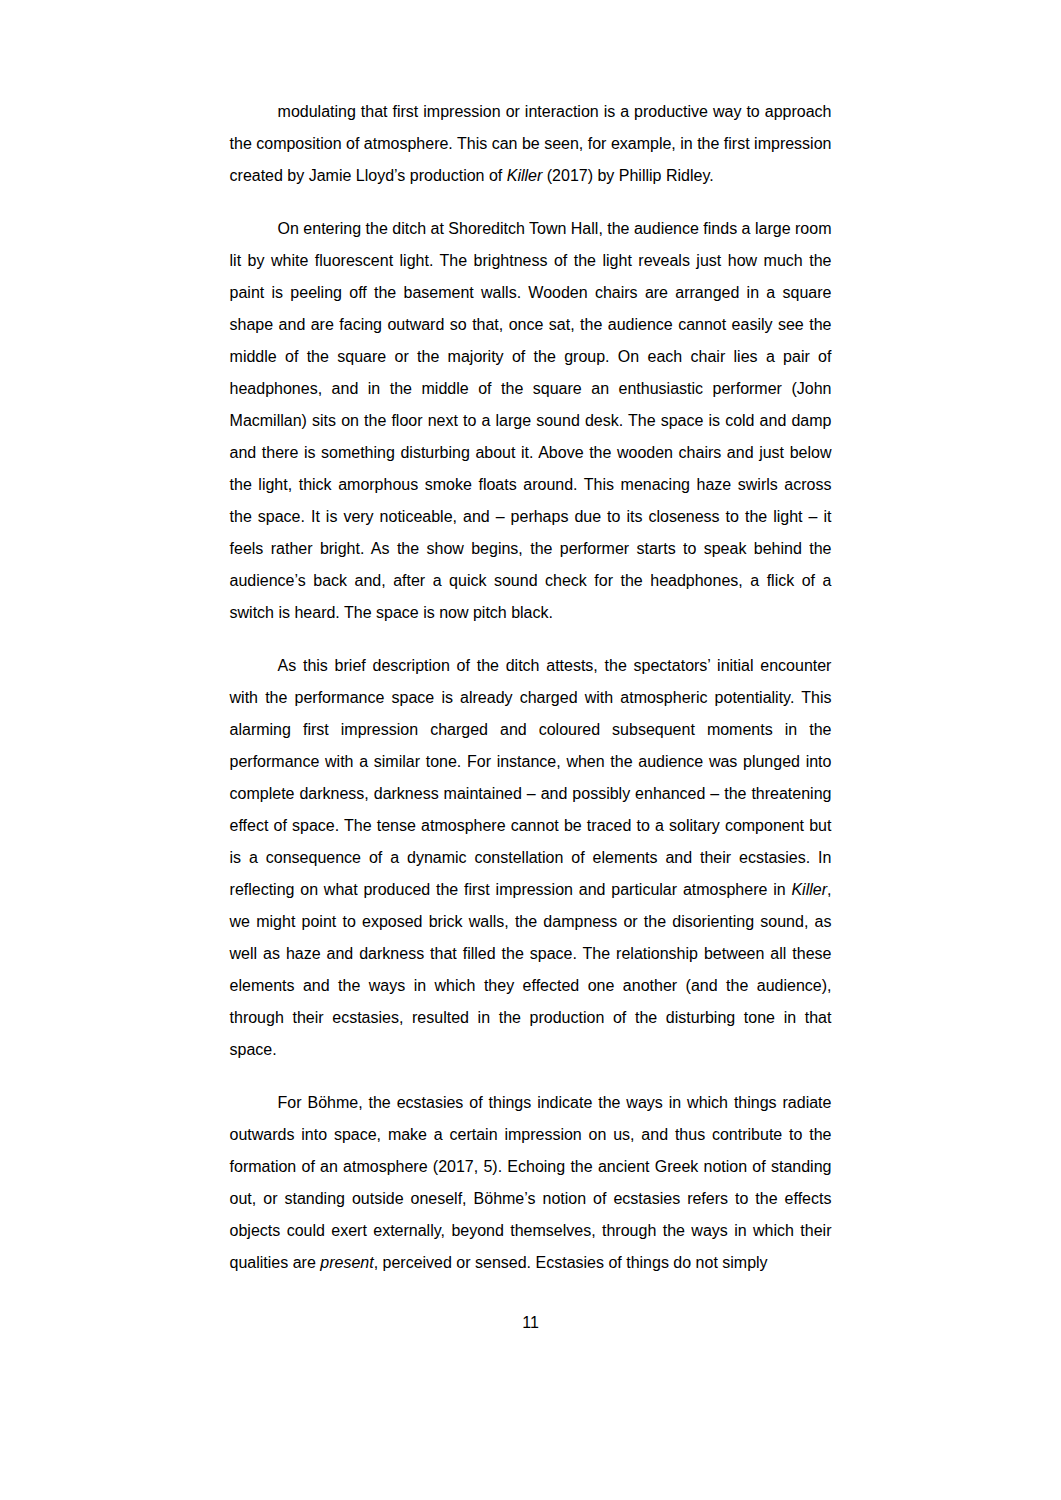modulating that first impression or interaction is a productive way to approach the composition of atmosphere. This can be seen, for example, in the first impression created by Jamie Lloyd’s production of Killer (2017) by Phillip Ridley.
On entering the ditch at Shoreditch Town Hall, the audience finds a large room lit by white fluorescent light. The brightness of the light reveals just how much the paint is peeling off the basement walls. Wooden chairs are arranged in a square shape and are facing outward so that, once sat, the audience cannot easily see the middle of the square or the majority of the group. On each chair lies a pair of headphones, and in the middle of the square an enthusiastic performer (John Macmillan) sits on the floor next to a large sound desk. The space is cold and damp and there is something disturbing about it. Above the wooden chairs and just below the light, thick amorphous smoke floats around. This menacing haze swirls across the space. It is very noticeable, and – perhaps due to its closeness to the light – it feels rather bright. As the show begins, the performer starts to speak behind the audience’s back and, after a quick sound check for the headphones, a flick of a switch is heard. The space is now pitch black.
As this brief description of the ditch attests, the spectators’ initial encounter with the performance space is already charged with atmospheric potentiality. This alarming first impression charged and coloured subsequent moments in the performance with a similar tone. For instance, when the audience was plunged into complete darkness, darkness maintained – and possibly enhanced – the threatening effect of space. The tense atmosphere cannot be traced to a solitary component but is a consequence of a dynamic constellation of elements and their ecstasies. In reflecting on what produced the first impression and particular atmosphere in Killer, we might point to exposed brick walls, the dampness or the disorienting sound, as well as haze and darkness that filled the space. The relationship between all these elements and the ways in which they effected one another (and the audience), through their ecstasies, resulted in the production of the disturbing tone in that space.
For Böhme, the ecstasies of things indicate the ways in which things radiate outwards into space, make a certain impression on us, and thus contribute to the formation of an atmosphere (2017, 5). Echoing the ancient Greek notion of standing out, or standing outside oneself, Böhme’s notion of ecstasies refers to the effects objects could exert externally, beyond themselves, through the ways in which their qualities are present, perceived or sensed. Ecstasies of things do not simply
11